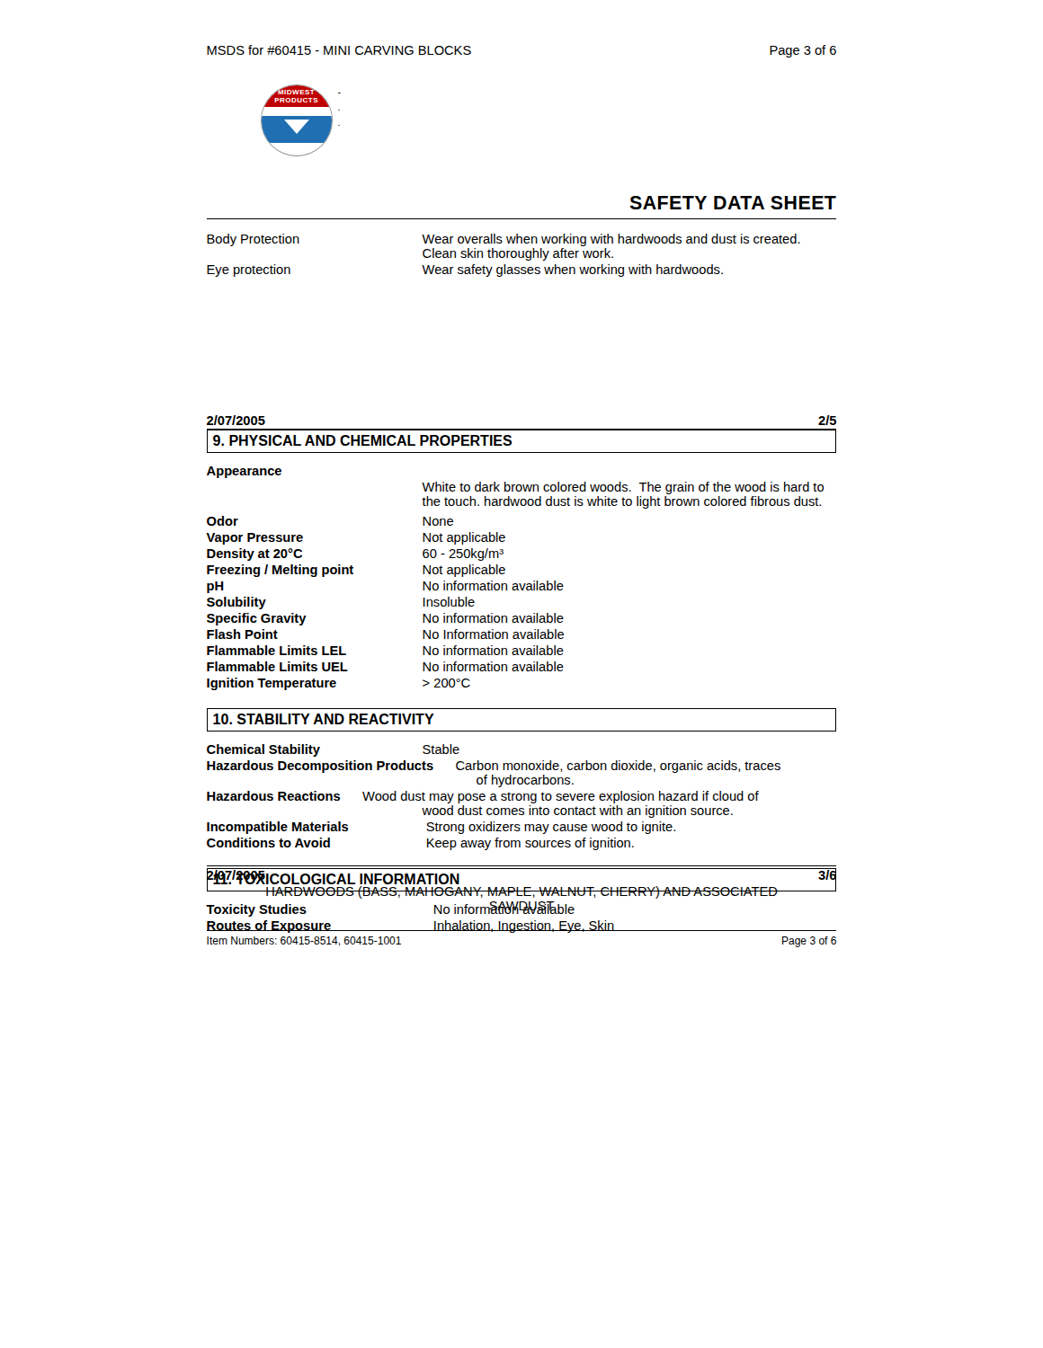MSDS for #60415 - MINI CARVING BLOCKS
Page 3 of 6
MIDWEST
PRODUCTS
-
.
.
SAFETY DATA SHEET
Body Protection
Wear overalls when working with hardwoods and dust is created.
Clean skin thoroughly after work.
Eye protection
Wear safety glasses when working with hardwoods.
2/07/2005 2/5
9. PHYSICAL AND CHEMICAL PROPERTIES
Appearance
White to dark brown colored woods. The grain of the wood is hard to the touch. hardwood dust is white to light brown colored fibrous dust.
Odor
None
Vapor Pressure
Not applicable
Density at 20°C
60 - 250kg/m³
Freezing / Melting point
Not applicable
pH
No information available
Solubility
Insoluble
Specific Gravity
No information available
Flash Point
No Information available
Flammable Limits LEL
No information available
Flammable Limits UEL
No information available
Ignition Temperature
> 200°C
10. STABILITY AND REACTIVITY
Chemical Stability
Stable
Hazardous Decomposition Products Carbon monoxide, carbon dioxide, organic acids, traces
of hydrocarbons.
Hazardous Reactions Wood dust may pose a strong to severe explosion hazard if cloud of
wood dust comes into contact with an ignition source.
Incompatible Materials
Strong oxidizers may cause wood to ignite.
Conditions to Avoid
Keep away from sources of ignition.
11. TOXICOLOGICAL INFORMATION
Toxicity Studies
No information available
Routes of Exposure
Inhalation, Ingestion, Eye, Skin
2/07/2005 3/6
HARDWOODS (BASS, MAHOGANY, MAPLE, WALNUT, CHERRY) AND ASSOCIATED
SAWDUST
Item Numbers: 60415-8514, 60415-1001 Page 3 of 6